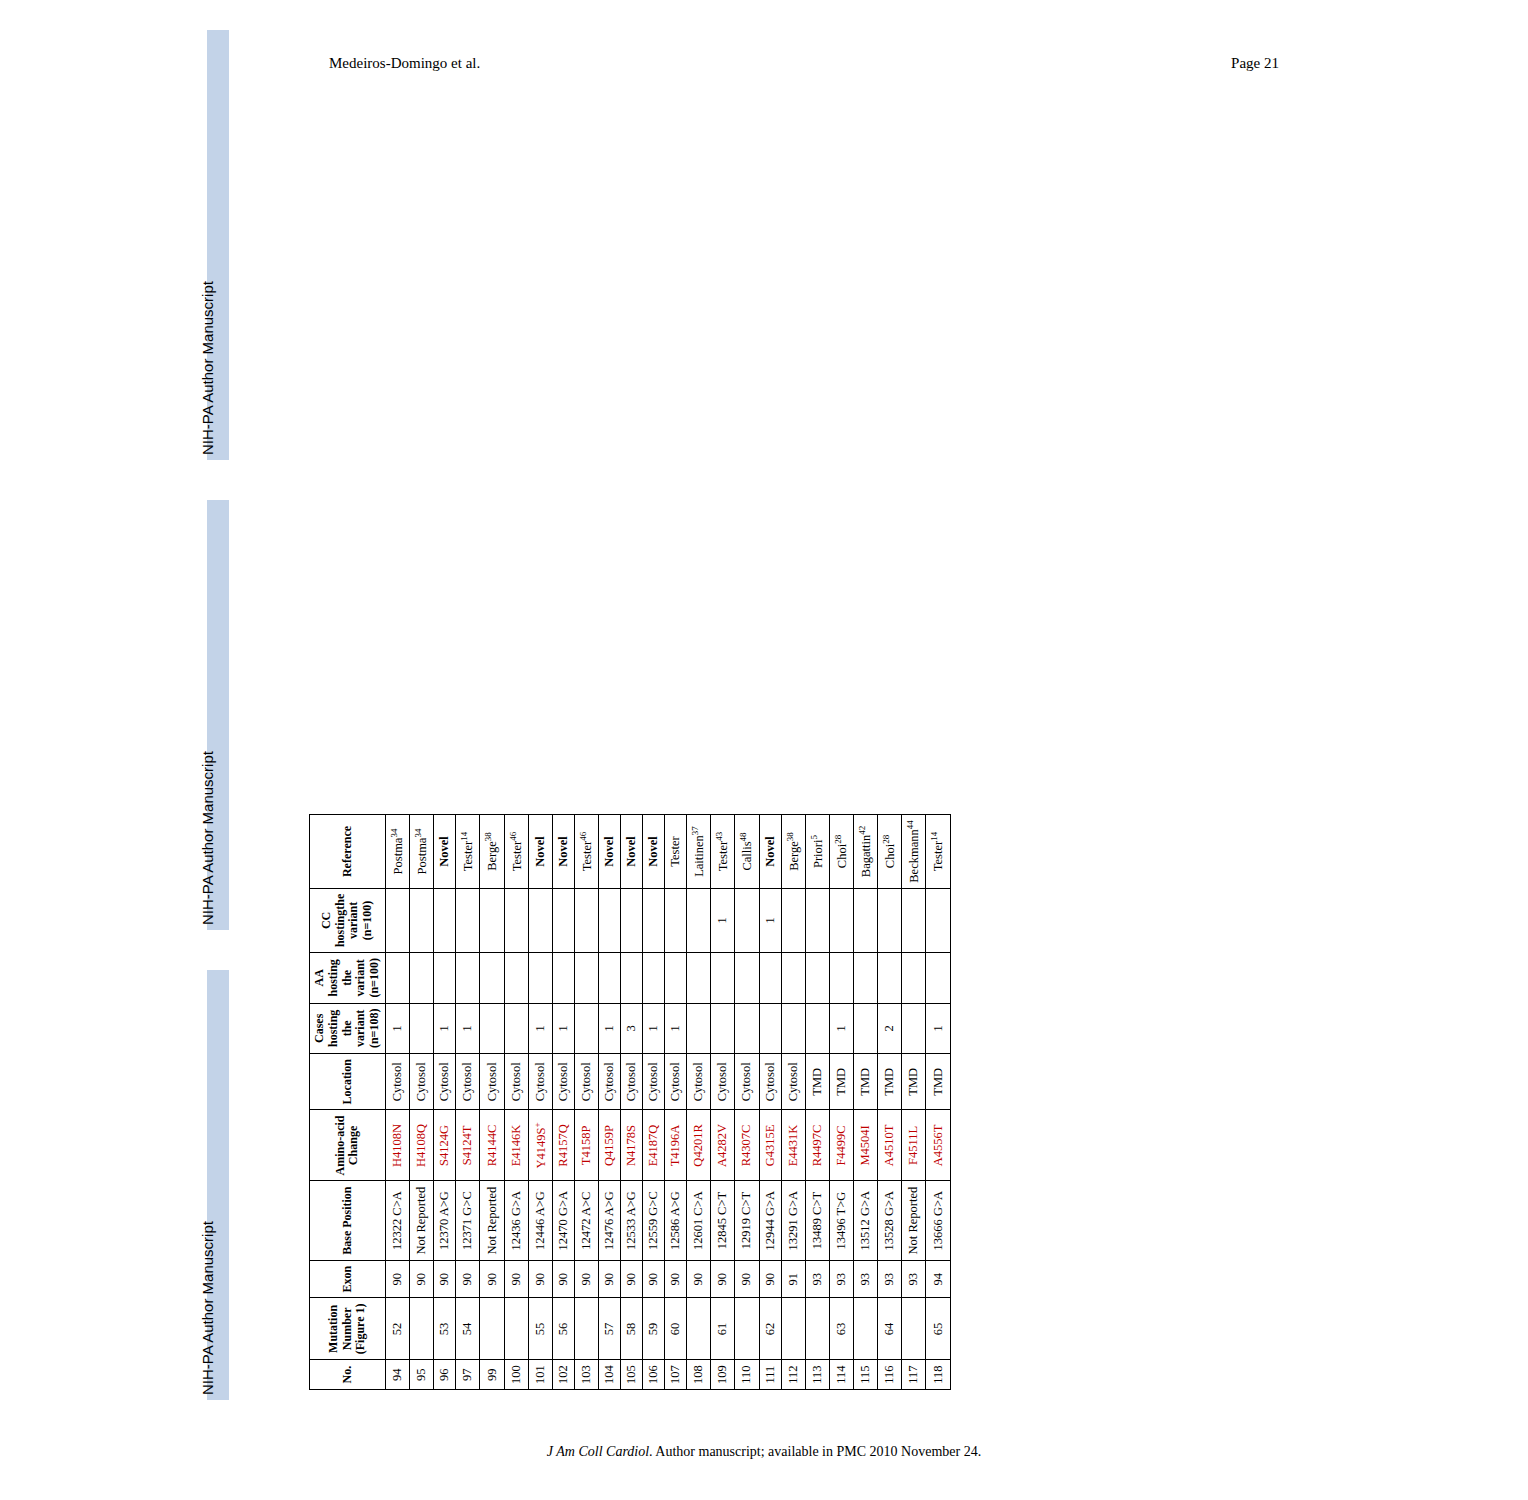NIH-PA Author Manuscript
NIH-PA Author Manuscript
NIH-PA Author Manuscript
Medeiros-Domingo et al. Page 21
| No. | Mutation Number (Figure 1) | Exon | Base Position | Amino-acid Change | Location | Cases hosting the variant (n=108) | AA hosting the variant (n=100) | CC hostingthe variant (n=100) | Reference |
| --- | --- | --- | --- | --- | --- | --- | --- | --- | --- |
| 94 | 52 | 90 | 12322 C>A | H4108N | Cytosol | 1 | | | Postma 34 |
| 95 | | 90 | Not Reported | H4108Q | Cytosol | | | | Postma 34 |
| 96 | 53 | 90 | 12370 A>G | S4124G | Cytosol | 1 | | | Novel |
| 97 | 54 | 90 | 12371 G>C | S4124T | Cytosol | 1 | | | Tester 14 |
| 99 | | 90 | Not Reported | R4144C | Cytosol | | | | Berge 38 |
| 100 | | 90 | 12436 G>A | E4146K | Cytosol | | | | Tester 46 |
| 101 | 55 | 90 | 12446 A>G | Y4149S + | Cytosol | 1 | | | Novel |
| 102 | 56 | 90 | 12470 G>A | R4157Q | Cytosol | 1 | | | Novel |
| 103 | | 90 | 12472 A>C | T4158P | Cytosol | | | | Tester 46 |
| 104 | 57 | 90 | 12476 A>G | Q4159P | Cytosol | 1 | | | Novel |
| 105 | 58 | 90 | 12533 A>G | N4178S | Cytosol | 3 | | | Novel |
| 106 | 59 | 90 | 12559 G>C | E4187Q | Cytosol | 1 | | | Novel |
| 107 | 60 | 90 | 12586 A>G | T4196A | Cytosol | 1 | | | Tester |
| 108 | | 90 | 12601 C>A | Q4201R | Cytosol | | | | Laitinen 37 |
| 109 | 61 | 90 | 12845 C>T | A4282V | Cytosol | | | 1 | Tester 43 |
| 110 | | 90 | 12919 C>T | R4307C | Cytosol | | | | Callis 48 |
| 111 | 62 | 90 | 12944 G>A | G4315E | Cytosol | | | 1 | Novel |
| 112 | | 91 | 13291 G>A | E4431K | Cytosol | | | | Berge 38 |
| 113 | | 93 | 13489 C>T | R4497C | TMD | | | | Priori 5 |
| 114 | 63 | 93 | 13496 T>G | F4499C | TMD | 1 | | | Choi 28 |
| 115 | | 93 | 13512 G>A | M4504I | TMD | | | | Bagattin 42 |
| 116 | 64 | 93 | 13528 G>A | A4510T | TMD | 2 | | | Choi 28 |
| 117 | | 93 | Not Reported | F4511L | TMD | | | | Beckmann 44 |
| 118 | 65 | 94 | 13666 G>A | A4556T | TMD | 1 | | | Tester 14 |
J Am Coll Cardiol. Author manuscript; available in PMC 2010 November 24.